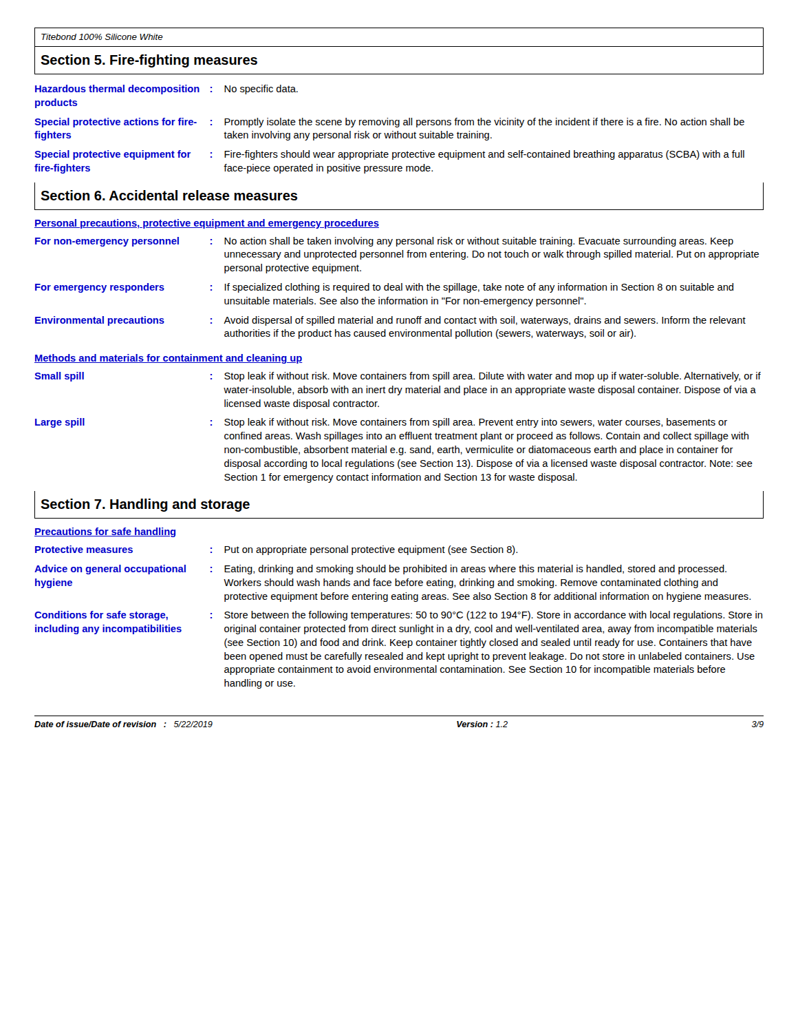Titebond 100% Silicone White
Section 5. Fire-fighting measures
| Hazardous thermal decomposition products | : | No specific data. |
| Special protective actions for fire-fighters | : | Promptly isolate the scene by removing all persons from the vicinity of the incident if there is a fire. No action shall be taken involving any personal risk or without suitable training. |
| Special protective equipment for fire-fighters | : | Fire-fighters should wear appropriate protective equipment and self-contained breathing apparatus (SCBA) with a full face-piece operated in positive pressure mode. |
Section 6. Accidental release measures
Personal precautions, protective equipment and emergency procedures
| For non-emergency personnel | : | No action shall be taken involving any personal risk or without suitable training. Evacuate surrounding areas. Keep unnecessary and unprotected personnel from entering. Do not touch or walk through spilled material. Put on appropriate personal protective equipment. |
| For emergency responders | : | If specialized clothing is required to deal with the spillage, take note of any information in Section 8 on suitable and unsuitable materials. See also the information in "For non-emergency personnel". |
| Environmental precautions | : | Avoid dispersal of spilled material and runoff and contact with soil, waterways, drains and sewers. Inform the relevant authorities if the product has caused environmental pollution (sewers, waterways, soil or air). |
Methods and materials for containment and cleaning up
| Small spill | : | Stop leak if without risk. Move containers from spill area. Dilute with water and mop up if water-soluble. Alternatively, or if water-insoluble, absorb with an inert dry material and place in an appropriate waste disposal container. Dispose of via a licensed waste disposal contractor. |
| Large spill | : | Stop leak if without risk. Move containers from spill area. Prevent entry into sewers, water courses, basements or confined areas. Wash spillages into an effluent treatment plant or proceed as follows. Contain and collect spillage with non-combustible, absorbent material e.g. sand, earth, vermiculite or diatomaceous earth and place in container for disposal according to local regulations (see Section 13). Dispose of via a licensed waste disposal contractor. Note: see Section 1 for emergency contact information and Section 13 for waste disposal. |
Section 7. Handling and storage
Precautions for safe handling
| Protective measures | : | Put on appropriate personal protective equipment (see Section 8). |
| Advice on general occupational hygiene | : | Eating, drinking and smoking should be prohibited in areas where this material is handled, stored and processed. Workers should wash hands and face before eating, drinking and smoking. Remove contaminated clothing and protective equipment before entering eating areas. See also Section 8 for additional information on hygiene measures. |
| Conditions for safe storage, including any incompatibilities | : | Store between the following temperatures: 50 to 90°C (122 to 194°F). Store in accordance with local regulations. Store in original container protected from direct sunlight in a dry, cool and well-ventilated area, away from incompatible materials (see Section 10) and food and drink. Keep container tightly closed and sealed until ready for use. Containers that have been opened must be carefully resealed and kept upright to prevent leakage. Do not store in unlabeled containers. Use appropriate containment to avoid environmental contamination. See Section 10 for incompatible materials before handling or use. |
Date of issue/Date of revision : 5/22/2019
Version : 1.2
3/9